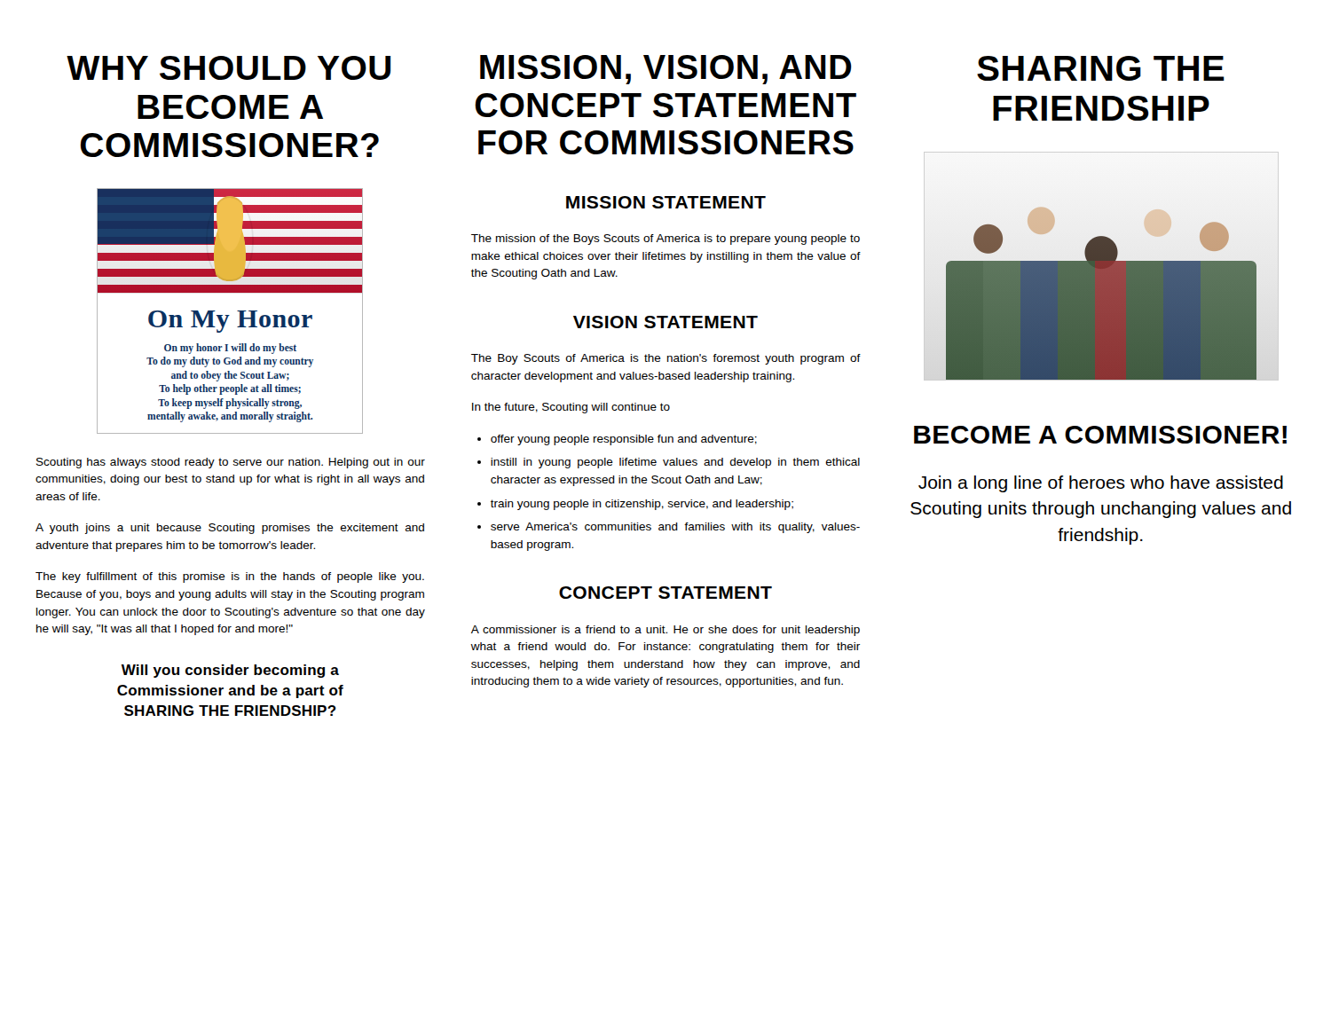Why Should You Become a Commissioner?
On My Honor
On my honor I will do my best
To do my duty to God and my country
and to obey the Scout Law;
To help other people at all times;
To keep myself physically strong,
mentally awake, and morally straight.
Scouting has always stood ready to serve our nation. Helping out in our communities, doing our best to stand up for what is right in all ways and areas of life.
A youth joins a unit because Scouting promises the excitement and adventure that prepares him to be tomorrow's leader.
The key fulfillment of this promise is in the hands of people like you. Because of you, boys and young adults will stay in the Scouting program longer. You can unlock the door to Scouting's adventure so that one day he will say, "It was all that I hoped for and more!"
Will you consider becoming a
Commissioner and be a part of
SHARING THE FRIENDSHIP?
Mission, Vision, and Concept Statement for Commissioners
Mission Statement
The mission of the Boys Scouts of America is to prepare young people to make ethical choices over their lifetimes by instilling in them the value of the Scouting Oath and Law.
Vision Statement
The Boy Scouts of America is the nation's foremost youth program of character development and values-based leadership training.
In the future, Scouting will continue to
offer young people responsible fun and adventure;
instill in young people lifetime values and develop in them ethical character as expressed in the Scout Oath and Law;
train young people in citizenship, service, and leadership;
serve America's communities and families with its quality, values-based program.
Concept Statement
A commissioner is a friend to a unit. He or she does for unit leadership what a friend would do. For instance: congratulating them for their successes, helping them understand how they can improve, and introducing them to a wide variety of resources, opportunities, and fun.
Sharing the Friendship
Become a Commissioner!
Join a long line of heroes who have assisted Scouting units through unchanging values and friendship.